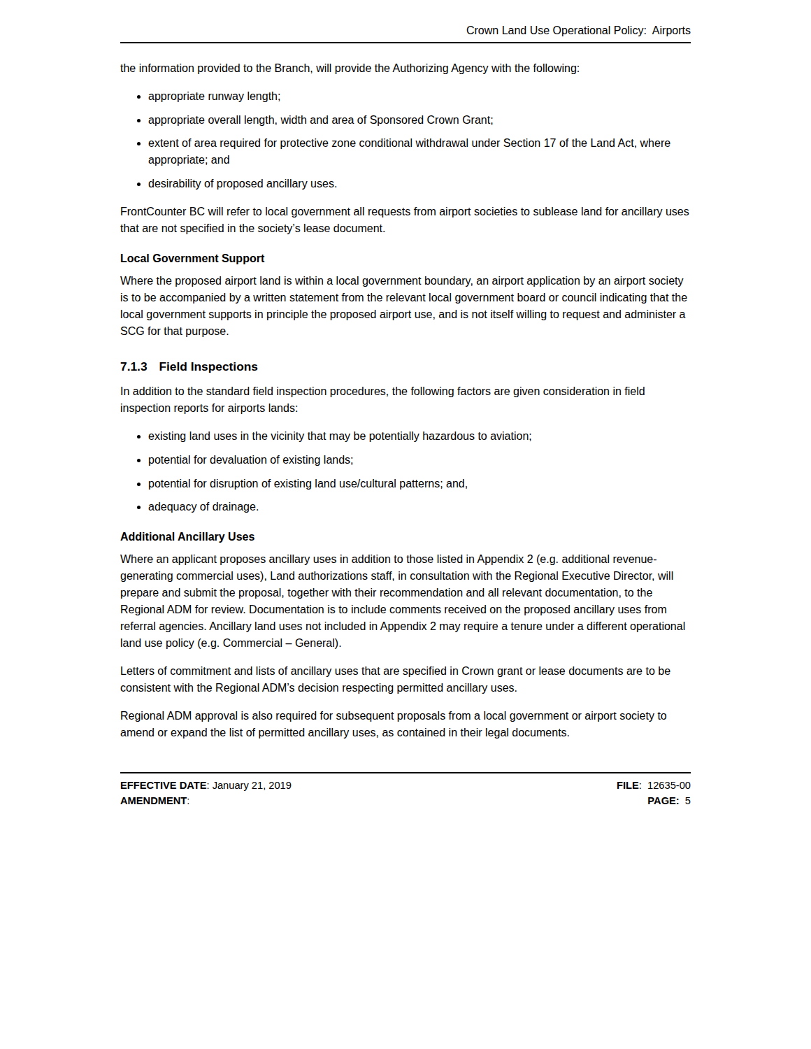Crown Land Use Operational Policy: Airports
the information provided to the Branch, will provide the Authorizing Agency with the following:
appropriate runway length;
appropriate overall length, width and area of Sponsored Crown Grant;
extent of area required for protective zone conditional withdrawal under Section 17 of the Land Act, where appropriate; and
desirability of proposed ancillary uses.
FrontCounter BC will refer to local government all requests from airport societies to sublease land for ancillary uses that are not specified in the society’s lease document.
Local Government Support
Where the proposed airport land is within a local government boundary, an airport application by an airport society is to be accompanied by a written statement from the relevant local government board or council indicating that the local government supports in principle the proposed airport use, and is not itself willing to request and administer a SCG for that purpose.
7.1.3 Field Inspections
In addition to the standard field inspection procedures, the following factors are given consideration in field inspection reports for airports lands:
existing land uses in the vicinity that may be potentially hazardous to aviation;
potential for devaluation of existing lands;
potential for disruption of existing land use/cultural patterns; and,
adequacy of drainage.
Additional Ancillary Uses
Where an applicant proposes ancillary uses in addition to those listed in Appendix 2 (e.g. additional revenue-generating commercial uses), Land authorizations staff, in consultation with the Regional Executive Director, will prepare and submit the proposal, together with their recommendation and all relevant documentation, to the Regional ADM for review. Documentation is to include comments received on the proposed ancillary uses from referral agencies. Ancillary land uses not included in Appendix 2 may require a tenure under a different operational land use policy (e.g. Commercial – General).
Letters of commitment and lists of ancillary uses that are specified in Crown grant or lease documents are to be consistent with the Regional ADM’s decision respecting permitted ancillary uses.
Regional ADM approval is also required for subsequent proposals from a local government or airport society to amend or expand the list of permitted ancillary uses, as contained in their legal documents.
| EFFECTIVE DATE : January 21, 2019 | FILE : 12635-00 |
| AMENDMENT : | PAGE: 5 |